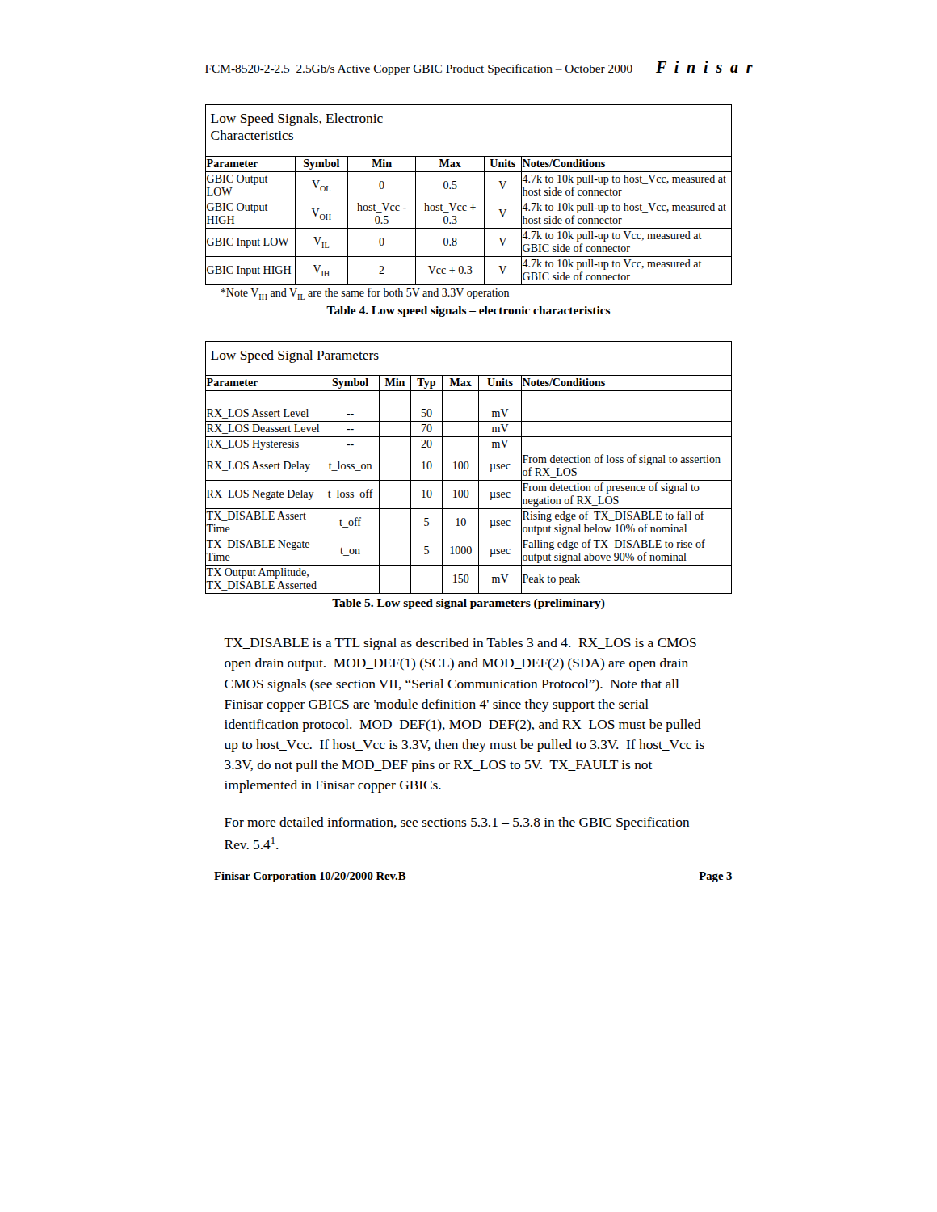FCM-8520-2-2.5 2.5Gb/s Active Copper GBIC Product Specification – October 2000 F i n i s a r
Low Speed Signals, Electronic
Characteristics
| Parameter | Symbol | Min | Max | Units | Notes/Conditions |
| --- | --- | --- | --- | --- | --- |
| GBIC Output LOW | V OL | 0 | 0.5 | V | 4.7k to 10k pull-up to host_Vcc, measured at host side of connector |
| GBIC Output HIGH | V OH | host_Vcc - 0.5 | host_Vcc + 0.3 | V | 4.7k to 10k pull-up to host_Vcc, measured at host side of connector |
| GBIC Input LOW | V IL | 0 | 0.8 | V | 4.7k to 10k pull-up to Vcc, measured at GBIC side of connector |
| GBIC Input HIGH | V IH | 2 | Vcc + 0.3 | V | 4.7k to 10k pull-up to Vcc, measured at GBIC side of connector |
*Note VIH and VIL are the same for both 5V and 3.3V operation
Table 4. Low speed signals – electronic characteristics
Low Speed Signal Parameters
| Parameter | Symbol | Min | Typ | Max | Units | Notes/Conditions |
| --- | --- | --- | --- | --- | --- | --- |
| RX_LOS Assert Level | -- | | 50 | | mV | |
| RX_LOS Deassert Level | -- | | 70 | | mV | |
| RX_LOS Hysteresis | -- | | 20 | | mV | |
| RX_LOS Assert Delay | t_loss_on | | 10 | 100 | µsec | From detection of loss of signal to assertion of RX_LOS |
| RX_LOS Negate Delay | t_loss_off | | 10 | 100 | µsec | From detection of presence of signal to negation of RX_LOS |
| TX_DISABLE Assert Time | t_off | | 5 | 10 | µsec | Rising edge of TX_DISABLE to fall of output signal below 10% of nominal |
| TX_DISABLE Negate Time | t_on | | 5 | 1000 | µsec | Falling edge of TX_DISABLE to rise of output signal above 90% of nominal |
| TX Output Amplitude, TX_DISABLE Asserted | | | | 150 | mV | Peak to peak |
Table 5. Low speed signal parameters (preliminary)
TX_DISABLE is a TTL signal as described in Tables 3 and 4. RX_LOS is a CMOS open drain output. MOD_DEF(1) (SCL) and MOD_DEF(2) (SDA) are open drain CMOS signals (see section VII, “Serial Communication Protocol”). Note that all Finisar copper GBICS are 'module definition 4' since they support the serial identification protocol. MOD_DEF(1), MOD_DEF(2), and RX_LOS must be pulled up to host_Vcc. If host_Vcc is 3.3V, then they must be pulled to 3.3V. If host_Vcc is 3.3V, do not pull the MOD_DEF pins or RX_LOS to 5V. TX_FAULT is not implemented in Finisar copper GBICs.
For more detailed information, see sections 5.3.1 – 5.3.8 in the GBIC Specification Rev. 5.41.
Finisar Corporation 10/20/2000 Rev.B Page 3